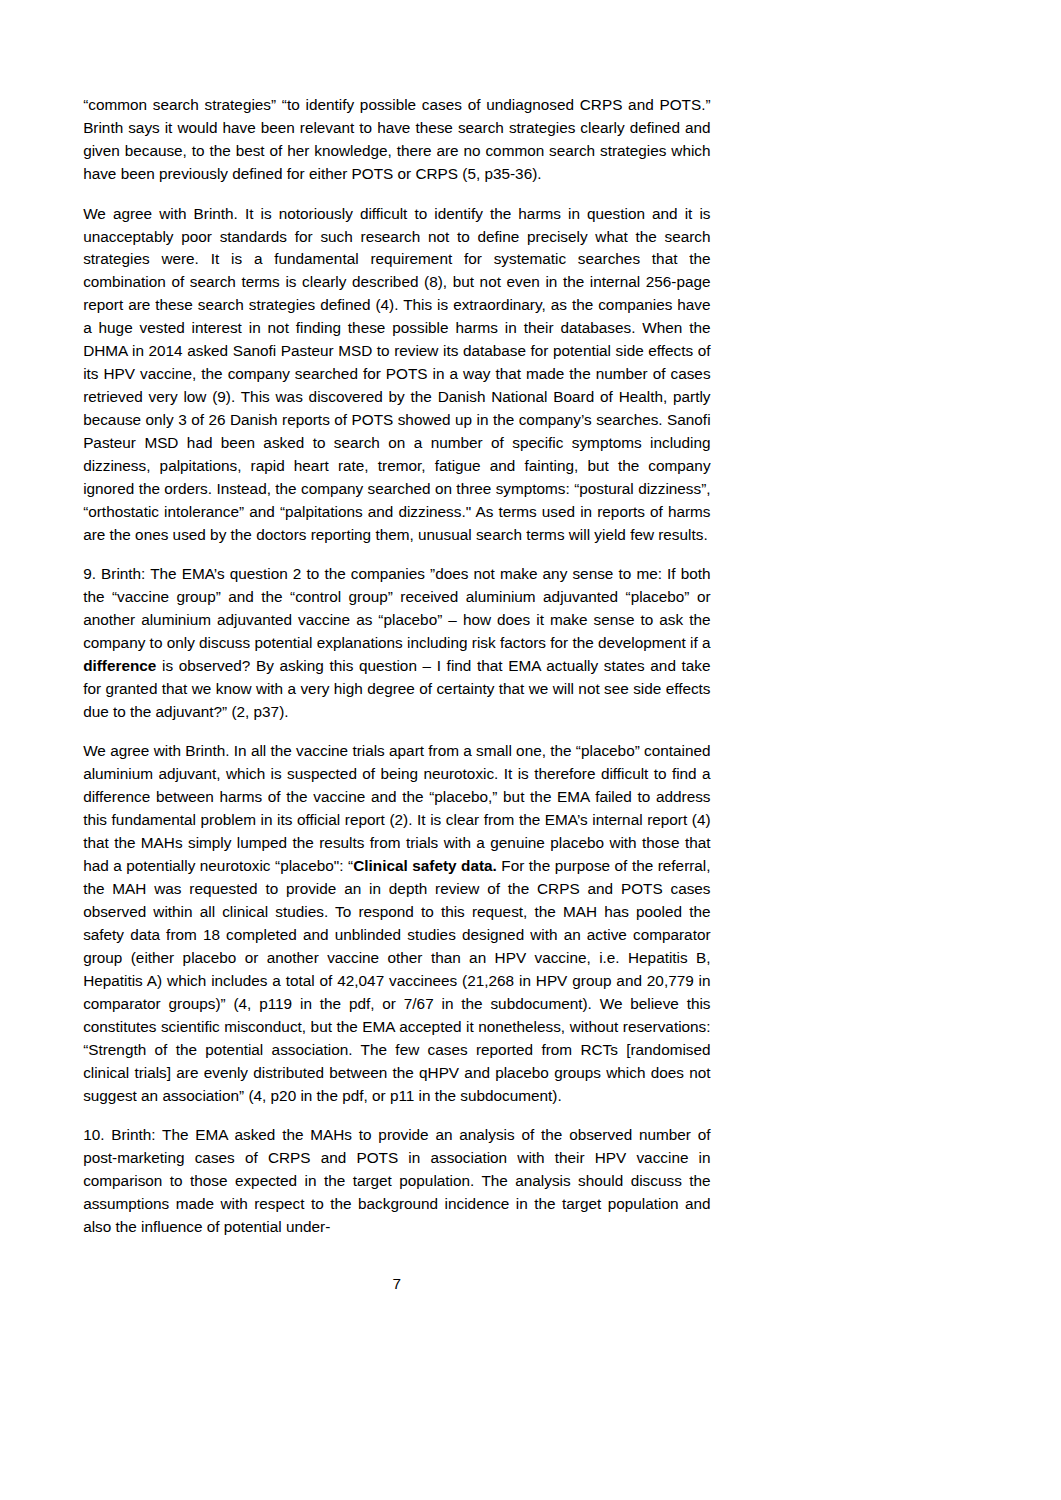“common search strategies” “to identify possible cases of undiagnosed CRPS and POTS.” Brinth says it would have been relevant to have these search strategies clearly defined and given because, to the best of her knowledge, there are no common search strategies which have been previously defined for either POTS or CRPS (5, p35-36).
We agree with Brinth. It is notoriously difficult to identify the harms in question and it is unacceptably poor standards for such research not to define precisely what the search strategies were. It is a fundamental requirement for systematic searches that the combination of search terms is clearly described (8), but not even in the internal 256-page report are these search strategies defined (4). This is extraordinary, as the companies have a huge vested interest in not finding these possible harms in their databases. When the DHMA in 2014 asked Sanofi Pasteur MSD to review its database for potential side effects of its HPV vaccine, the company searched for POTS in a way that made the number of cases retrieved very low (9). This was discovered by the Danish National Board of Health, partly because only 3 of 26 Danish reports of POTS showed up in the company’s searches. Sanofi Pasteur MSD had been asked to search on a number of specific symptoms including dizziness, palpitations, rapid heart rate, tremor, fatigue and fainting, but the company ignored the orders. Instead, the company searched on three symptoms: “postural dizziness”, “orthostatic intolerance” and “palpitations and dizziness." As terms used in reports of harms are the ones used by the doctors reporting them, unusual search terms will yield few results.
9. Brinth: The EMA’s question 2 to the companies ”does not make any sense to me: If both the “vaccine group” and the “control group” received aluminium adjuvanted “placebo” or another aluminium adjuvanted vaccine as “placebo” – how does it make sense to ask the company to only discuss potential explanations including risk factors for the development if a difference is observed? By asking this question – I find that EMA actually states and take for granted that we know with a very high degree of certainty that we will not see side effects due to the adjuvant?” (2, p37).
We agree with Brinth. In all the vaccine trials apart from a small one, the “placebo” contained aluminium adjuvant, which is suspected of being neurotoxic. It is therefore difficult to find a difference between harms of the vaccine and the “placebo,” but the EMA failed to address this fundamental problem in its official report (2). It is clear from the EMA’s internal report (4) that the MAHs simply lumped the results from trials with a genuine placebo with those that had a potentially neurotoxic “placebo": “Clinical safety data. For the purpose of the referral, the MAH was requested to provide an in depth review of the CRPS and POTS cases observed within all clinical studies. To respond to this request, the MAH has pooled the safety data from 18 completed and unblinded studies designed with an active comparator group (either placebo or another vaccine other than an HPV vaccine, i.e. Hepatitis B, Hepatitis A) which includes a total of 42,047 vaccinees (21,268 in HPV group and 20,779 in comparator groups)” (4, p119 in the pdf, or 7/67 in the subdocument). We believe this constitutes scientific misconduct, but the EMA accepted it nonetheless, without reservations: “Strength of the potential association. The few cases reported from RCTs [randomised clinical trials] are evenly distributed between the qHPV and placebo groups which does not suggest an association” (4, p20 in the pdf, or p11 in the subdocument).
10. Brinth: The EMA asked the MAHs to provide an analysis of the observed number of post-marketing cases of CRPS and POTS in association with their HPV vaccine in comparison to those expected in the target population. The analysis should discuss the assumptions made with respect to the background incidence in the target population and also the influence of potential under-
7